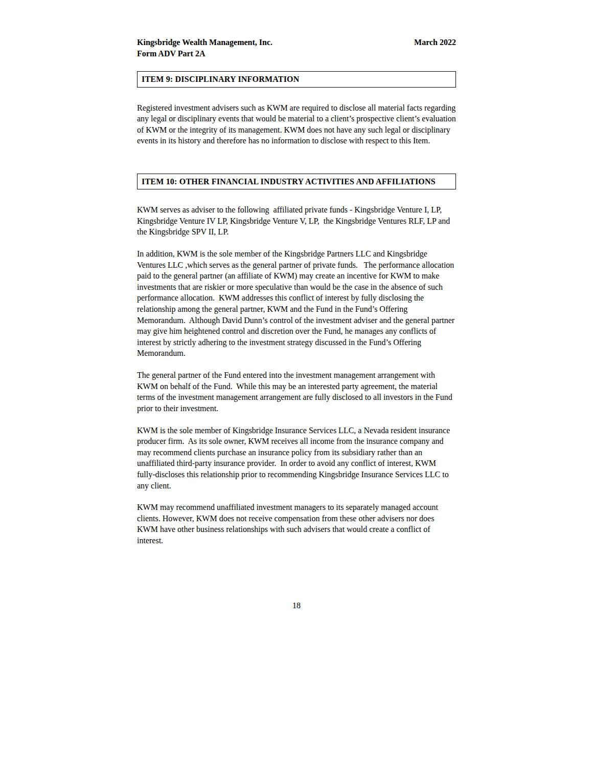Kingsbridge Wealth Management, Inc.
Form ADV Part 2A
March 2022
ITEM 9: DISCIPLINARY INFORMATION
Registered investment advisers such as KWM are required to disclose all material facts regarding any legal or disciplinary events that would be material to a client’s prospective client’s evaluation of KWM or the integrity of its management. KWM does not have any such legal or disciplinary events in its history and therefore has no information to disclose with respect to this Item.
ITEM 10: OTHER FINANCIAL INDUSTRY ACTIVITIES AND AFFILIATIONS
KWM serves as adviser to the following affiliated private funds - Kingsbridge Venture I, LP, Kingsbridge Venture IV LP, Kingsbridge Venture V, LP, the Kingsbridge Ventures RLF, LP and the Kingsbridge SPV II, LP.
In addition, KWM is the sole member of the Kingsbridge Partners LLC and Kingsbridge Ventures LLC ,which serves as the general partner of private funds. The performance allocation paid to the general partner (an affiliate of KWM) may create an incentive for KWM to make investments that are riskier or more speculative than would be the case in the absence of such performance allocation. KWM addresses this conflict of interest by fully disclosing the relationship among the general partner, KWM and the Fund in the Fund’s Offering Memorandum. Although David Dunn’s control of the investment adviser and the general partner may give him heightened control and discretion over the Fund, he manages any conflicts of interest by strictly adhering to the investment strategy discussed in the Fund’s Offering Memorandum.
The general partner of the Fund entered into the investment management arrangement with KWM on behalf of the Fund. While this may be an interested party agreement, the material terms of the investment management arrangement are fully disclosed to all investors in the Fund prior to their investment.
KWM is the sole member of Kingsbridge Insurance Services LLC, a Nevada resident insurance producer firm. As its sole owner, KWM receives all income from the insurance company and may recommend clients purchase an insurance policy from its subsidiary rather than an unaffiliated third-party insurance provider. In order to avoid any conflict of interest, KWM fully-discloses this relationship prior to recommending Kingsbridge Insurance Services LLC to any client.
KWM may recommend unaffiliated investment managers to its separately managed account clients. However, KWM does not receive compensation from these other advisers nor does KWM have other business relationships with such advisers that would create a conflict of interest.
18